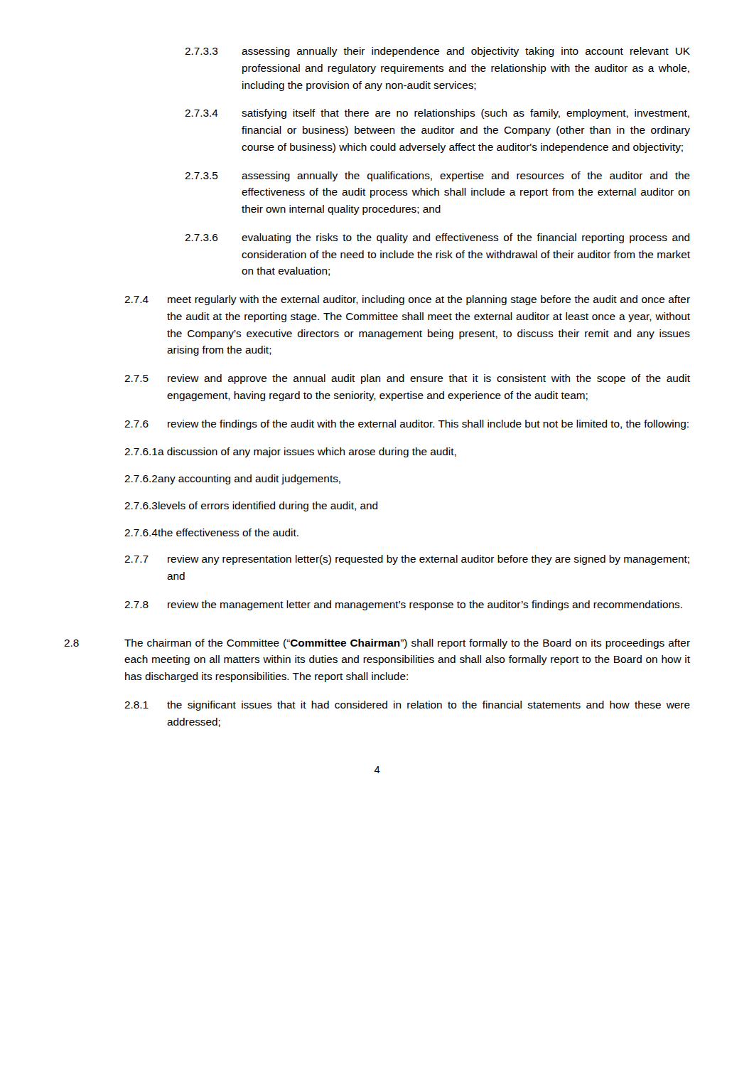2.7.3.3
assessing annually their independence and objectivity taking into account relevant UK professional and regulatory requirements and the relationship with the auditor as a whole, including the provision of any non-audit services;
2.7.3.4
satisfying itself that there are no relationships (such as family, employment, investment, financial or business) between the auditor and the Company (other than in the ordinary course of business) which could adversely affect the auditor's independence and objectivity;
2.7.3.5
assessing annually the qualifications, expertise and resources of the auditor and the effectiveness of the audit process which shall include a report from the external auditor on their own internal quality procedures; and
2.7.3.6
evaluating the risks to the quality and effectiveness of the financial reporting process and consideration of the need to include the risk of the withdrawal of their auditor from the market on that evaluation;
2.7.4
meet regularly with the external auditor, including once at the planning stage before the audit and once after the audit at the reporting stage. The Committee shall meet the external auditor at least once a year, without the Company’s executive directors or management being present, to discuss their remit and any issues arising from the audit;
2.7.5
review and approve the annual audit plan and ensure that it is consistent with the scope of the audit engagement, having regard to the seniority, expertise and experience of the audit team;
2.7.6
review the findings of the audit with the external auditor. This shall include but not be limited to, the following:
2.7.6.1a discussion of any major issues which arose during the audit,
2.7.6.2any accounting and audit judgements,
2.7.6.3levels of errors identified during the audit, and
2.7.6.4the effectiveness of the audit.
2.7.7
review any representation letter(s) requested by the external auditor before they are signed by management; and
2.7.8
review the management letter and management’s response to the auditor’s findings and recommendations.
2.8
The chairman of the Committee (“Committee Chairman”) shall report formally to the Board on its proceedings after each meeting on all matters within its duties and responsibilities and shall also formally report to the Board on how it has discharged its responsibilities. The report shall include:
2.8.1
the significant issues that it had considered in relation to the financial statements and how these were addressed;
4